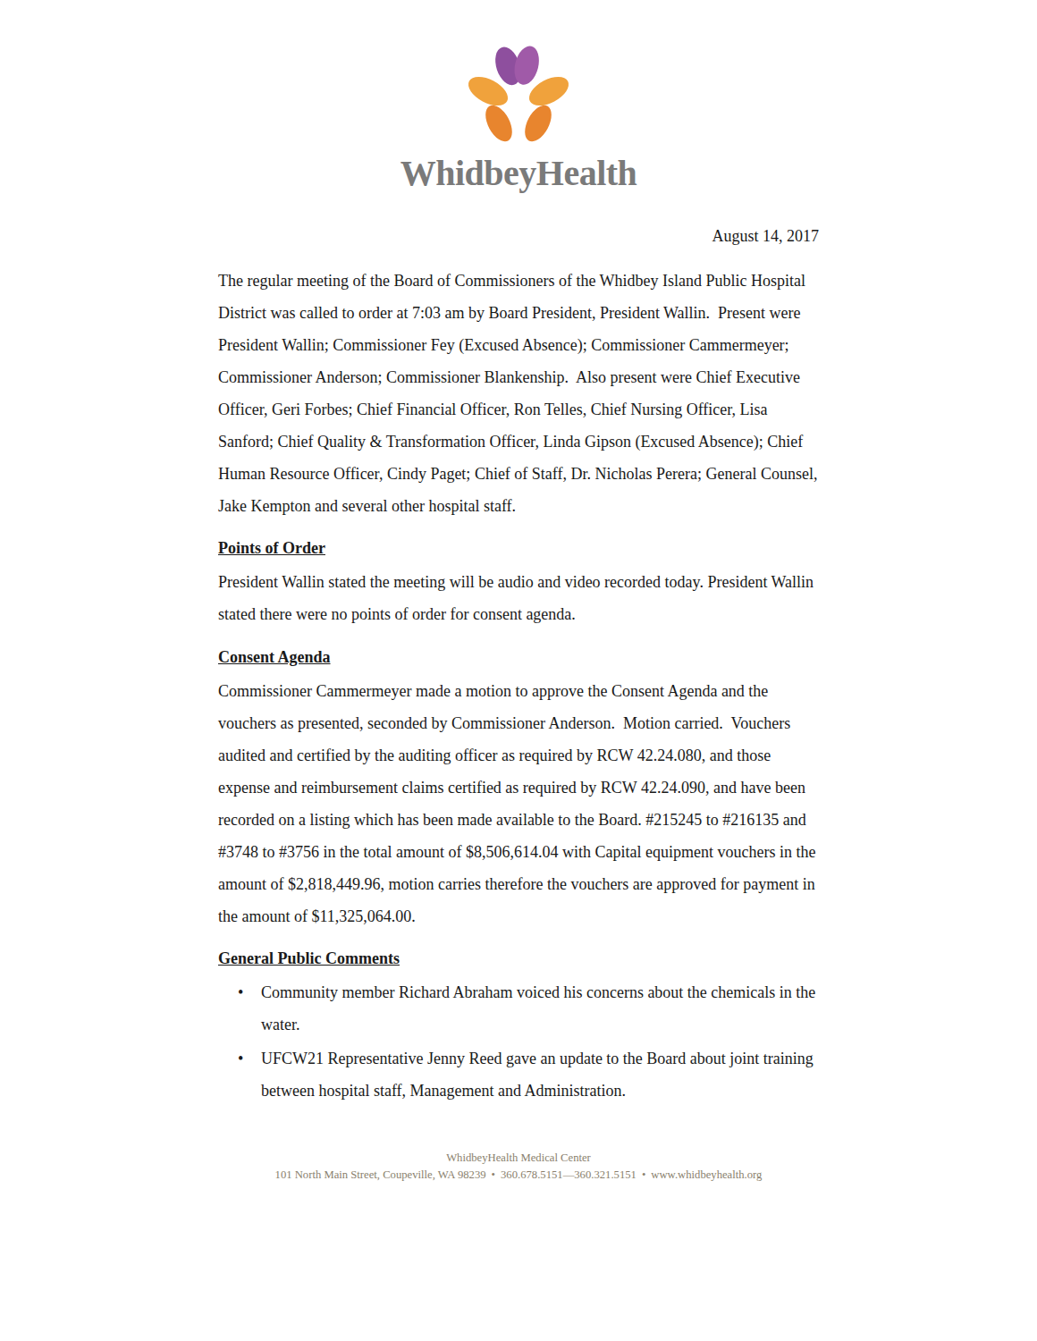Whidbey Health
August 14, 2017
The regular meeting of the Board of Commissioners of the Whidbey Island Public Hospital District was called to order at 7:03 am by Board President, President Wallin. Present were President Wallin; Commissioner Fey (Excused Absence); Commissioner Cammermeyer; Commissioner Anderson; Commissioner Blankenship. Also present were Chief Executive Officer, Geri Forbes; Chief Financial Officer, Ron Telles, Chief Nursing Officer, Lisa Sanford; Chief Quality & Transformation Officer, Linda Gipson (Excused Absence); Chief Human Resource Officer, Cindy Paget; Chief of Staff, Dr. Nicholas Perera; General Counsel, Jake Kempton and several other hospital staff.
Points of Order
President Wallin stated the meeting will be audio and video recorded today. President Wallin stated there were no points of order for consent agenda.
Consent Agenda
Commissioner Cammermeyer made a motion to approve the Consent Agenda and the vouchers as presented, seconded by Commissioner Anderson. Motion carried. Vouchers audited and certified by the auditing officer as required by RCW 42.24.080, and those expense and reimbursement claims certified as required by RCW 42.24.090, and have been recorded on a listing which has been made available to the Board. #215245 to #216135 and #3748 to #3756 in the total amount of $8,506,614.04 with Capital equipment vouchers in the amount of $2,818,449.96, motion carries therefore the vouchers are approved for payment in the amount of $11,325,064.00.
General Public Comments
Community member Richard Abraham voiced his concerns about the chemicals in the water.
UFCW21 Representative Jenny Reed gave an update to the Board about joint training between hospital staff, Management and Administration.
WhidbeyHealth Medical Center 101 North Main Street, Coupeville, WA 98239•360.678.5151—360.321.5151•www.whidbeyhealth.org